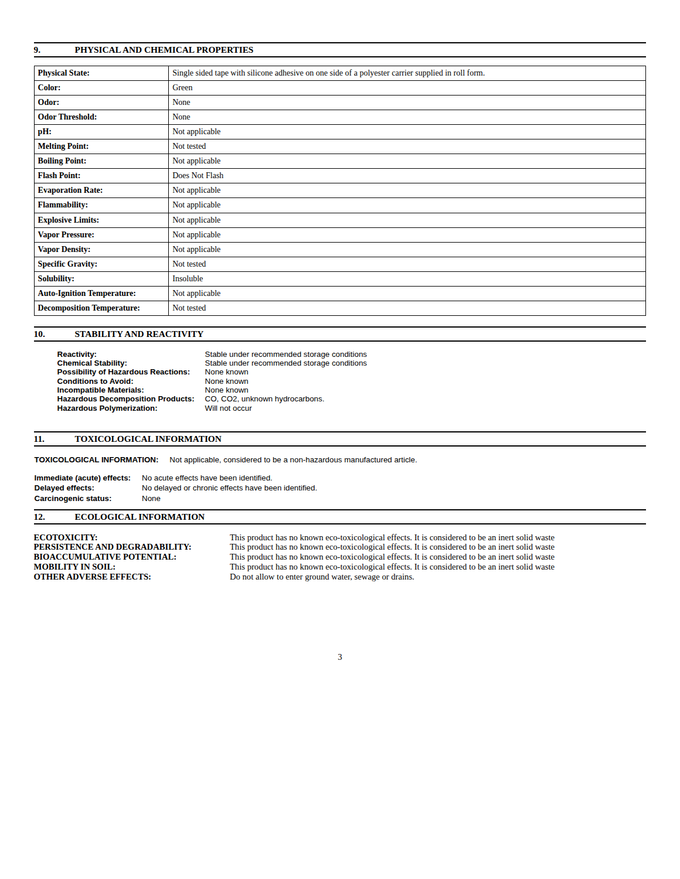9. PHYSICAL AND CHEMICAL PROPERTIES
| Physical State: | Single sided tape with silicone adhesive on one side of a polyester carrier supplied in roll form. |
| Color: | Green |
| Odor: | None |
| Odor Threshold: | None |
| pH: | Not applicable |
| Melting Point: | Not tested |
| Boiling Point: | Not applicable |
| Flash Point: | Does Not Flash |
| Evaporation Rate: | Not applicable |
| Flammability: | Not applicable |
| Explosive Limits: | Not applicable |
| Vapor Pressure: | Not applicable |
| Vapor Density: | Not applicable |
| Specific Gravity: | Not tested |
| Solubility: | Insoluble |
| Auto-Ignition Temperature: | Not applicable |
| Decomposition Temperature: | Not tested |
10. STABILITY AND REACTIVITY
| Reactivity: | Stable under recommended storage conditions |
| Chemical Stability: | Stable under recommended storage conditions |
| Possibility of Hazardous Reactions: | None known |
| Conditions to Avoid: | None known |
| Incompatible Materials: | None known |
| Hazardous Decomposition Products: | CO, CO2, unknown hydrocarbons. |
| Hazardous Polymerization: | Will not occur |
11. TOXICOLOGICAL INFORMATION
| TOXICOLOGICAL INFORMATION: | Not applicable, considered to be a non-hazardous manufactured article. |
| Immediate (acute) effects: | No acute effects have been identified. |
| Delayed effects: | No delayed or chronic effects have been identified. |
| Carcinogenic status: | None |
12. ECOLOGICAL INFORMATION
| ECOTOXICITY: | This product has no known eco-toxicological effects. It is considered to be an inert solid waste |
| PERSISTENCE AND DEGRADABILITY: | This product has no known eco-toxicological effects. It is considered to be an inert solid waste |
| BIOACCUMULATIVE POTENTIAL: | This product has no known eco-toxicological effects. It is considered to be an inert solid waste |
| MOBILITY IN SOIL: | This product has no known eco-toxicological effects. It is considered to be an inert solid waste |
| OTHER ADVERSE EFFECTS: | Do not allow to enter ground water, sewage or drains. |
3